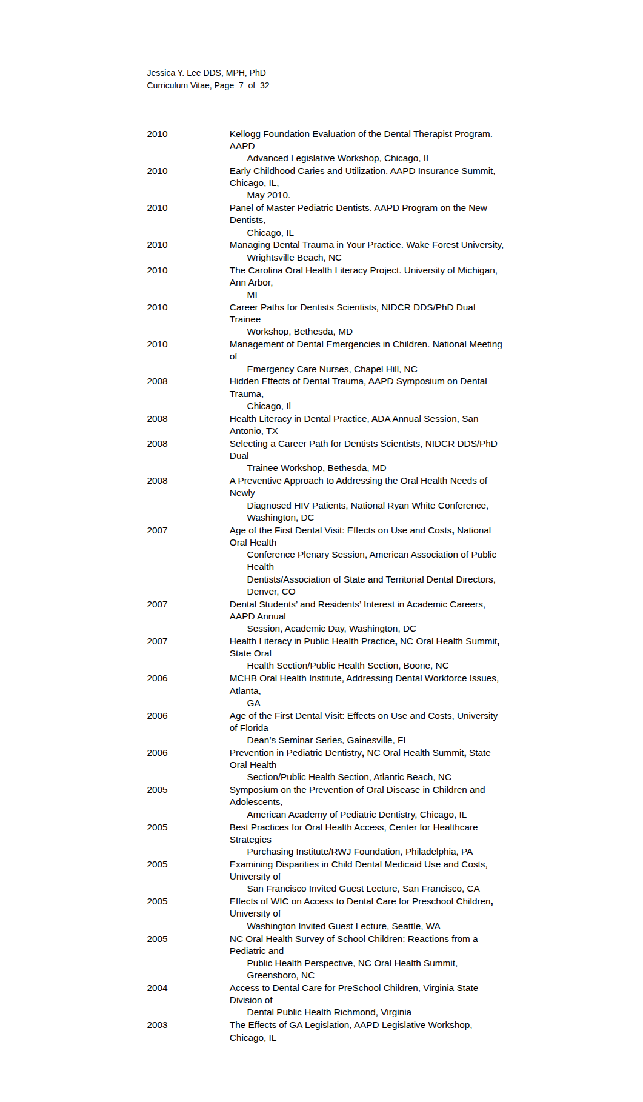Jessica Y. Lee DDS, MPH, PhD
Curriculum Vitae, Page 7 of 32
| 2010 | Kellogg Foundation Evaluation of the Dental Therapist Program. AAPD Advanced Legislative Workshop, Chicago, IL |
| 2010 | Early Childhood Caries and Utilization. AAPD Insurance Summit, Chicago, IL, May 2010. |
| 2010 | Panel of Master Pediatric Dentists. AAPD Program on the New Dentists, Chicago, IL |
| 2010 | Managing Dental Trauma in Your Practice. Wake Forest University, Wrightsville Beach, NC |
| 2010 | The Carolina Oral Health Literacy Project. University of Michigan, Ann Arbor, MI |
| 2010 | Career Paths for Dentists Scientists, NIDCR DDS/PhD Dual Trainee Workshop, Bethesda, MD |
| 2010 | Management of Dental Emergencies in Children. National Meeting of Emergency Care Nurses, Chapel Hill, NC |
| 2008 | Hidden Effects of Dental Trauma, AAPD Symposium on Dental Trauma, Chicago, Il |
| 2008 | Health Literacy in Dental Practice, ADA Annual Session, San Antonio, TX |
| 2008 | Selecting a Career Path for Dentists Scientists, NIDCR DDS/PhD Dual Trainee Workshop, Bethesda, MD |
| 2008 | A Preventive Approach to Addressing the Oral Health Needs of Newly Diagnosed HIV Patients, National Ryan White Conference, Washington, DC |
| 2007 | Age of the First Dental Visit: Effects on Use and Costs , National Oral Health Conference Plenary Session, American Association of Public Health Dentists/Association of State and Territorial Dental Directors, Denver, CO |
| 2007 | Dental Students’ and Residents’ Interest in Academic Careers, AAPD Annual Session, Academic Day, Washington, DC |
| 2007 | Health Literacy in Public Health Practice , NC Oral Health Summit , State Oral Health Section/Public Health Section, Boone, NC |
| 2006 | MCHB Oral Health Institute, Addressing Dental Workforce Issues, Atlanta, GA |
| 2006 | Age of the First Dental Visit: Effects on Use and Costs, University of Florida Dean’s Seminar Series, Gainesville, FL |
| 2006 | Prevention in Pediatric Dentistry , NC Oral Health Summit , State Oral Health Section/Public Health Section, Atlantic Beach, NC |
| 2005 | Symposium on the Prevention of Oral Disease in Children and Adolescents, American Academy of Pediatric Dentistry, Chicago, IL |
| 2005 | Best Practices for Oral Health Access, Center for Healthcare Strategies Purchasing Institute/RWJ Foundation, Philadelphia, PA |
| 2005 | Examining Disparities in Child Dental Medicaid Use and Costs, University of San Francisco Invited Guest Lecture, San Francisco, CA |
| 2005 | Effects of WIC on Access to Dental Care for Preschool Children , University of Washington Invited Guest Lecture, Seattle, WA |
| 2005 | NC Oral Health Survey of School Children: Reactions from a Pediatric and Public Health Perspective, NC Oral Health Summit, Greensboro, NC |
| 2004 | Access to Dental Care for PreSchool Children, Virginia State Division of Dental Public Health Richmond, Virginia |
| 2003 | The Effects of GA Legislation, AAPD Legislative Workshop, Chicago, IL |